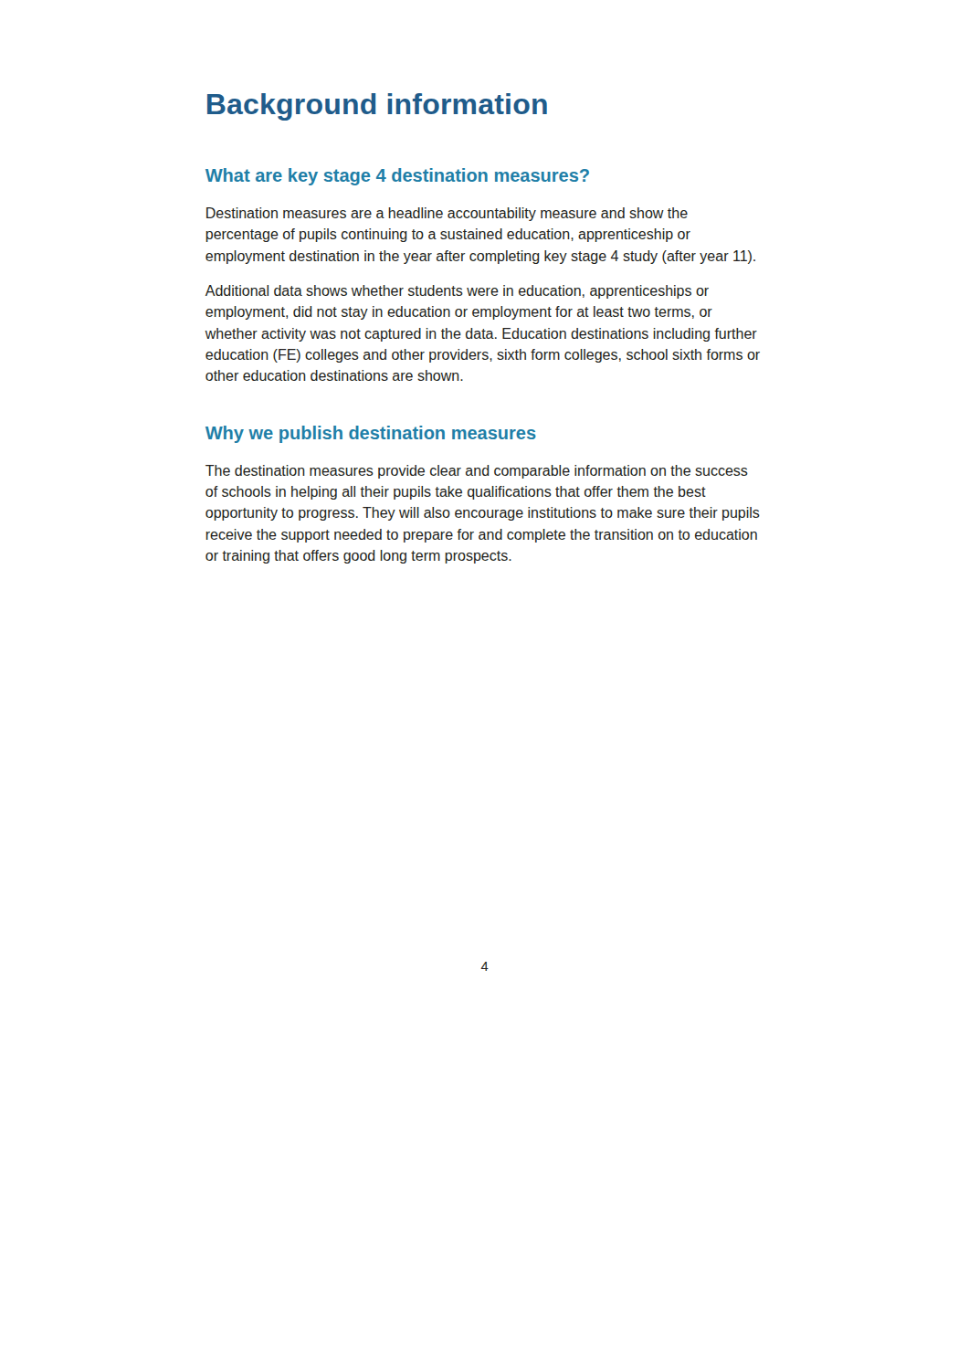Background information
What are key stage 4 destination measures?
Destination measures are a headline accountability measure and show the percentage of pupils continuing to a sustained education, apprenticeship or employment destination in the year after completing key stage 4 study (after year 11).
Additional data shows whether students were in education, apprenticeships or employment, did not stay in education or employment for at least two terms, or whether activity was not captured in the data. Education destinations including further education (FE) colleges and other providers, sixth form colleges, school sixth forms or other education destinations are shown.
Why we publish destination measures
The destination measures provide clear and comparable information on the success of schools in helping all their pupils take qualifications that offer them the best opportunity to progress. They will also encourage institutions to make sure their pupils receive the support needed to prepare for and complete the transition on to education or training that offers good long term prospects.
4